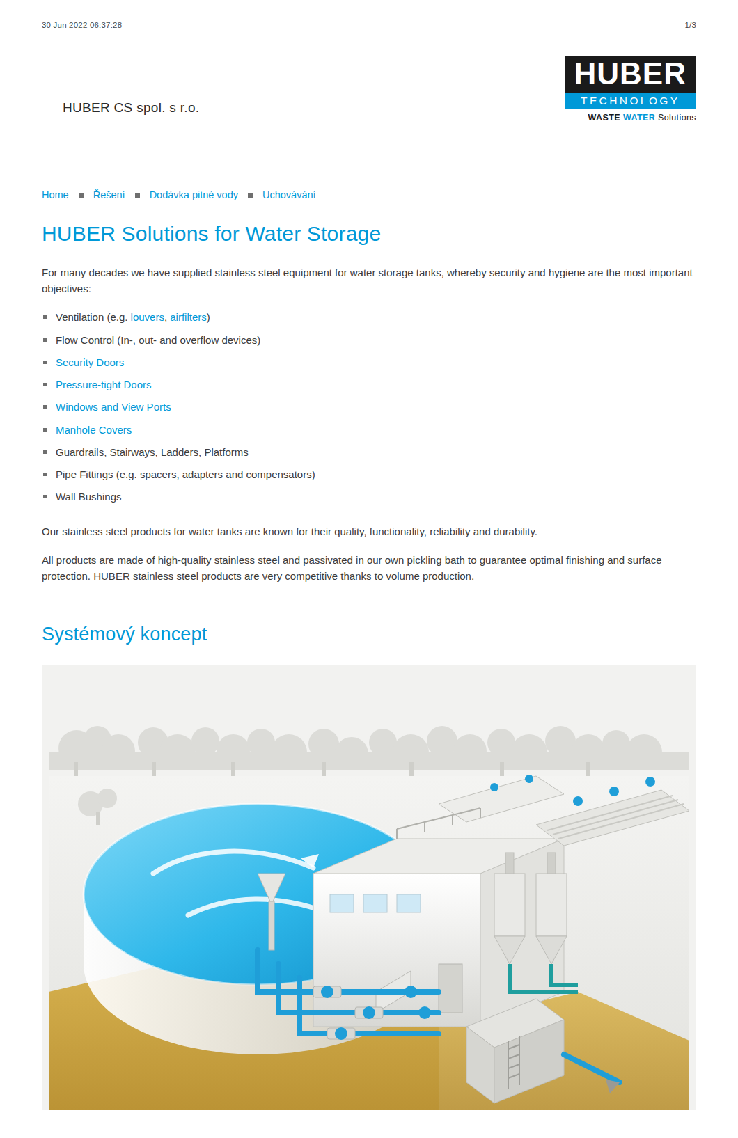30 Jun 2022 06:37:28 1/3
HUBER CS spol. s r.o.
HUBER TECHNOLOGY
WASTE WATER Solutions
Home Řešení Dodávka pitné vody Uchovávání
HUBER Solutions for Water Storage
For many decades we have supplied stainless steel equipment for water storage tanks, whereby security and hygiene are the most important objectives:
Ventilation (e.g. louvers, airfilters)
Flow Control (In-, out- and overflow devices)
Security Doors
Pressure-tight Doors
Windows and View Ports
Manhole Covers
Guardrails, Stairways, Ladders, Platforms
Pipe Fittings (e.g. spacers, adapters and compensators)
Wall Bushings
Our stainless steel products for water tanks are known for their quality, functionality, reliability and durability.
All products are made of high-quality stainless steel and passivated in our own pickling bath to guarantee optimal finishing and surface protection. HUBER stainless steel products are very competitive thanks to volume production.
Systémový koncept